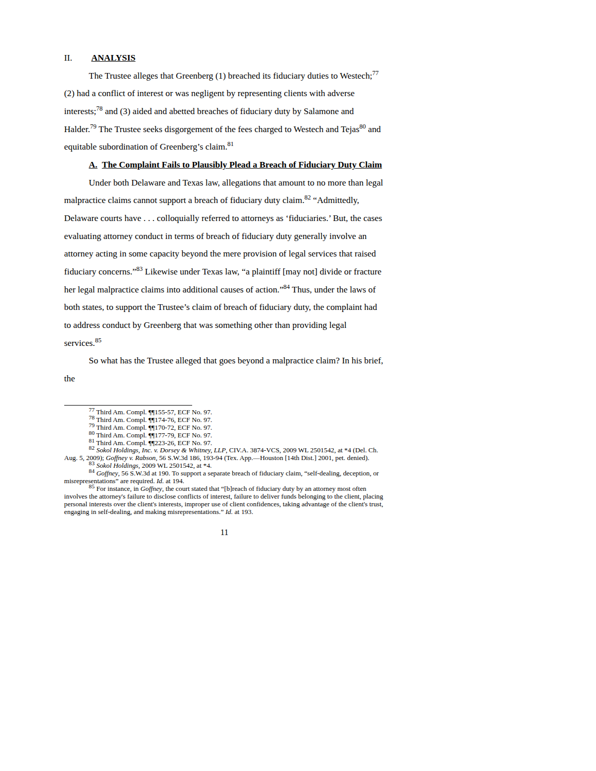II. ANALYSIS
The Trustee alleges that Greenberg (1) breached its fiduciary duties to Westech;77 (2) had a conflict of interest or was negligent by representing clients with adverse interests;78 and (3) aided and abetted breaches of fiduciary duty by Salamone and Halder.79 The Trustee seeks disgorgement of the fees charged to Westech and Tejas80 and equitable subordination of Greenberg’s claim.81
A. The Complaint Fails to Plausibly Plead a Breach of Fiduciary Duty Claim
Under both Delaware and Texas law, allegations that amount to no more than legal malpractice claims cannot support a breach of fiduciary duty claim.82 “Admittedly, Delaware courts have . . . colloquially referred to attorneys as ‘fiduciaries.’ But, the cases evaluating attorney conduct in terms of breach of fiduciary duty generally involve an attorney acting in some capacity beyond the mere provision of legal services that raised fiduciary concerns.”83 Likewise under Texas law, “a plaintiff [may not] divide or fracture her legal malpractice claims into additional causes of action.”84 Thus, under the laws of both states, to support the Trustee’s claim of breach of fiduciary duty, the complaint had to address conduct by Greenberg that was something other than providing legal services.85
So what has the Trustee alleged that goes beyond a malpractice claim? In his brief, the
77 Third Am. Compl. ¶¶155-57, ECF No. 97.
78 Third Am. Compl. ¶¶174-76, ECF No. 97.
79 Third Am. Compl. ¶¶170-72, ECF No. 97.
80 Third Am. Compl. ¶¶177-79, ECF No. 97.
81 Third Am. Compl. ¶¶223-26, ECF No. 97.
82 Sokol Holdings, Inc. v. Dorsey & Whitney, LLP, CIV.A. 3874-VCS, 2009 WL 2501542, at *4 (Del. Ch. Aug. 5, 2009); Goffney v. Rabson, 56 S.W.3d 186, 193-94 (Tex. App.—Houston [14th Dist.] 2001, pet. denied).
83 Sokol Holdings, 2009 WL 2501542, at *4.
84 Goffney, 56 S.W.3d at 190. To support a separate breach of fiduciary claim, “self-dealing, deception, or misrepresentations” are required. Id. at 194.
85 For instance, in Goffney, the court stated that “[b]reach of fiduciary duty by an attorney most often involves the attorney's failure to disclose conflicts of interest, failure to deliver funds belonging to the client, placing personal interests over the client's interests, improper use of client confidences, taking advantage of the client's trust, engaging in self-dealing, and making misrepresentations.” Id. at 193.
11